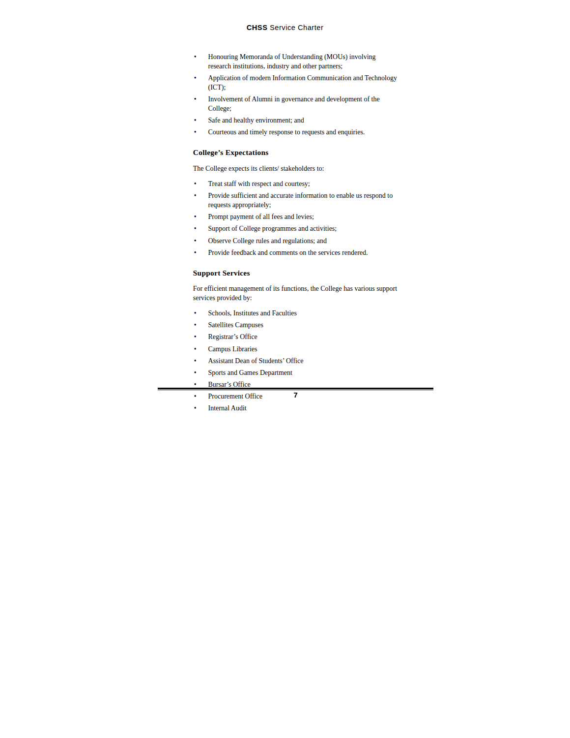CHSS Service Charter
Honouring Memoranda of Understanding (MOUs) involving research institutions, industry and other partners;
Application of modern Information Communication and Technology (ICT);
Involvement of Alumni in governance and development of the College;
Safe and healthy environment; and
Courteous and timely response to requests and enquiries.
College’s Expectations
The College expects its clients/ stakeholders to:
Treat staff with respect and courtesy;
Provide sufficient and accurate information to enable us respond to requests appropriately;
Prompt payment of all fees and levies;
Support of College programmes and activities;
Observe College rules and regulations; and
Provide feedback and comments on the services rendered.
Support Services
For efficient management of its functions, the College has various support services provided by:
Schools, Institutes and Faculties
Satellites Campuses
Registrar’s Office
Campus Libraries
Assistant Dean of Students’ Office
Sports and Games Department
Bursar’s Office
Procurement Office
Internal Audit
7